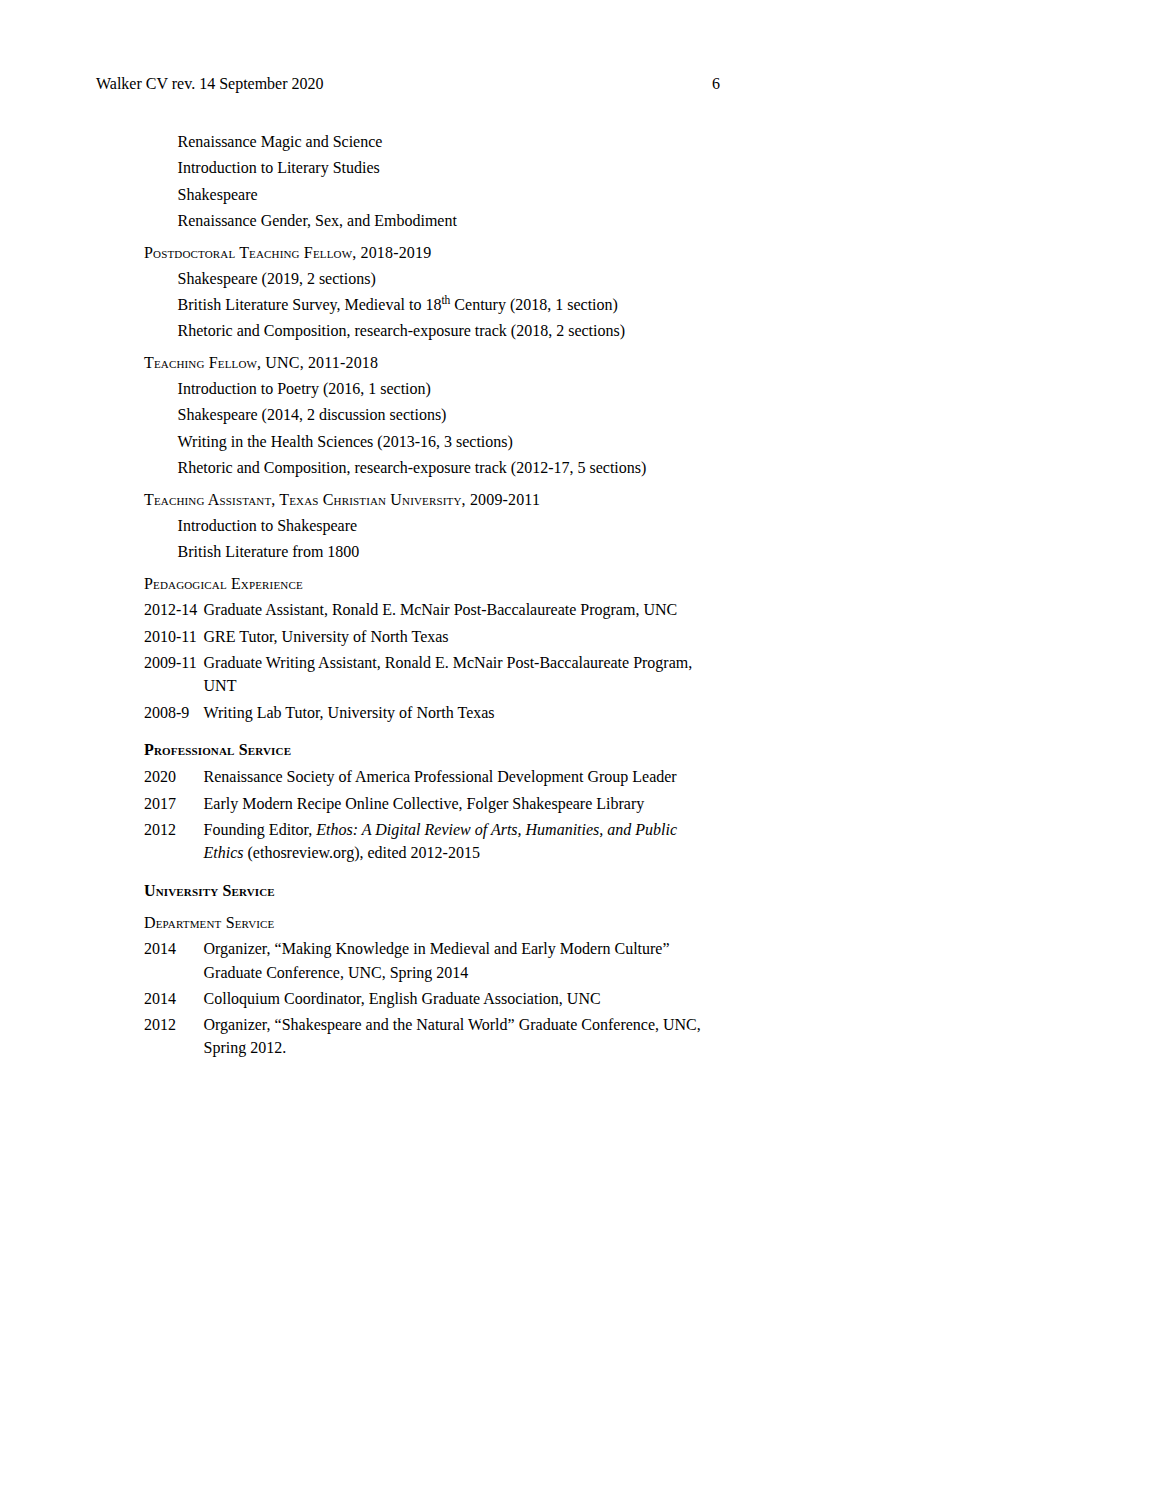Walker CV rev. 14 September 2020 6
Renaissance Magic and Science
Introduction to Literary Studies
Shakespeare
Renaissance Gender, Sex, and Embodiment
Postdoctoral Teaching Fellow, 2018-2019
Shakespeare (2019, 2 sections)
British Literature Survey, Medieval to 18th Century (2018, 1 section)
Rhetoric and Composition, research-exposure track (2018, 2 sections)
Teaching Fellow, UNC, 2011-2018
Introduction to Poetry (2016, 1 section)
Shakespeare (2014, 2 discussion sections)
Writing in the Health Sciences (2013-16, 3 sections)
Rhetoric and Composition, research-exposure track (2012-17, 5 sections)
Teaching Assistant, Texas Christian University, 2009-2011
Introduction to Shakespeare
British Literature from 1800
Pedagogical Experience
2012-14 Graduate Assistant, Ronald E. McNair Post-Baccalaureate Program, UNC
2010-11 GRE Tutor, University of North Texas
2009-11 Graduate Writing Assistant, Ronald E. McNair Post-Baccalaureate Program, UNT
2008-9 Writing Lab Tutor, University of North Texas
Professional Service
2020 Renaissance Society of America Professional Development Group Leader
2017 Early Modern Recipe Online Collective, Folger Shakespeare Library
2012 Founding Editor, Ethos: A Digital Review of Arts, Humanities, and Public Ethics (ethosreview.org), edited 2012-2015
University Service
Department Service
2014 Organizer, “Making Knowledge in Medieval and Early Modern Culture” Graduate Conference, UNC, Spring 2014
2014 Colloquium Coordinator, English Graduate Association, UNC
2012 Organizer, “Shakespeare and the Natural World” Graduate Conference, UNC, Spring 2012.